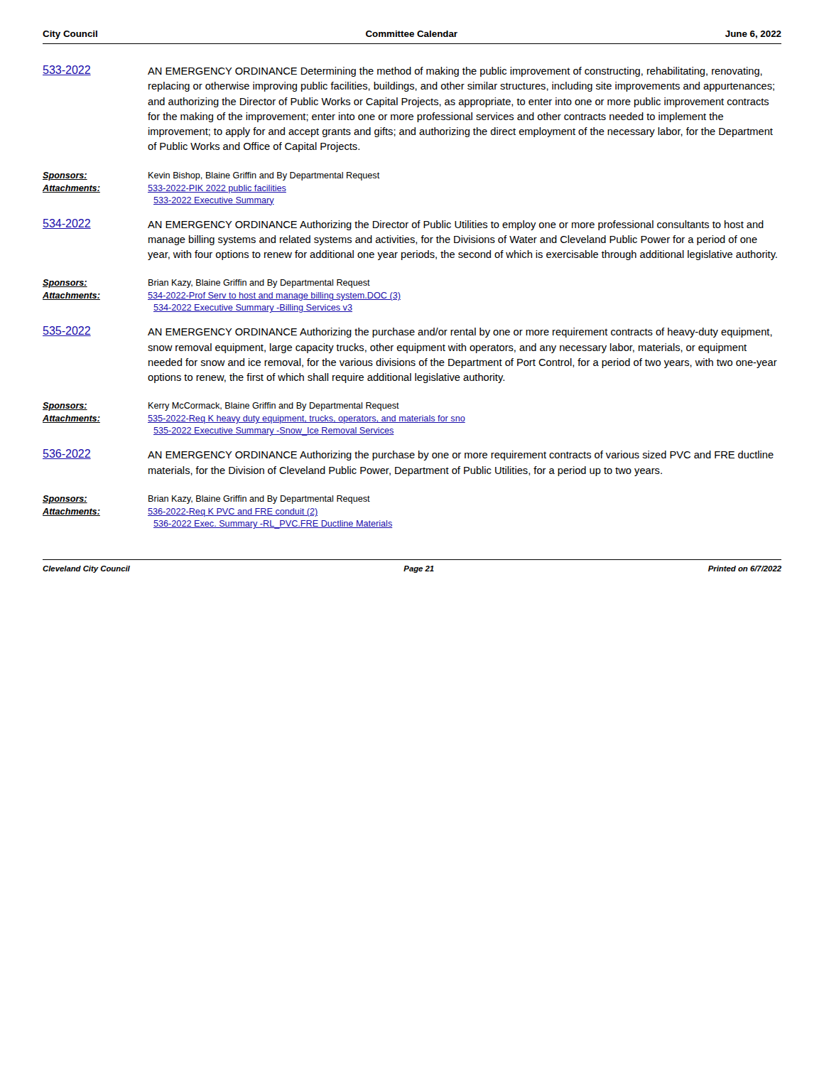City Council
Committee Calendar
June 6, 2022
533-2022
AN EMERGENCY ORDINANCE Determining the method of making the public improvement of constructing, rehabilitating, renovating, replacing or otherwise improving public facilities, buildings, and other similar structures, including site improvements and appurtenances; and authorizing the Director of Public Works or Capital Projects, as appropriate, to enter into one or more public improvement contracts for the making of the improvement; enter into one or more professional services and other contracts needed to implement the improvement; to apply for and accept grants and gifts; and authorizing the direct employment of the necessary labor, for the Department of Public Works and Office of Capital Projects.
Sponsors:
Kevin Bishop, Blaine Griffin and By Departmental Request
Attachments:
533-2022-PIK 2022 public facilities 533-2022 Executive Summary
534-2022
AN EMERGENCY ORDINANCE Authorizing the Director of Public Utilities to employ one or more professional consultants to host and manage billing systems and related systems and activities, for the Divisions of Water and Cleveland Public Power for a period of one year, with four options to renew for additional one year periods, the second of which is exercisable through additional legislative authority.
Sponsors:
Brian Kazy, Blaine Griffin and By Departmental Request
Attachments:
534-2022-Prof Serv to host and manage billing system.DOC (3) 534-2022 Executive Summary -Billing Services v3
535-2022
AN EMERGENCY ORDINANCE Authorizing the purchase and/or rental by one or more requirement contracts of heavy-duty equipment, snow removal equipment, large capacity trucks, other equipment with operators, and any necessary labor, materials, or equipment needed for snow and ice removal, for the various divisions of the Department of Port Control, for a period of two years, with two one-year options to renew, the first of which shall require additional legislative authority.
Sponsors:
Kerry McCormack, Blaine Griffin and By Departmental Request
Attachments:
535-2022-Req K heavy duty equipment, trucks, operators, and materials for sno 535-2022 Executive Summary -Snow_Ice Removal Services
536-2022
AN EMERGENCY ORDINANCE Authorizing the purchase by one or more requirement contracts of various sized PVC and FRE ductline materials, for the Division of Cleveland Public Power, Department of Public Utilities, for a period up to two years.
Sponsors:
Brian Kazy, Blaine Griffin and By Departmental Request
Attachments:
536-2022-Req K PVC and FRE conduit (2) 536-2022 Exec. Summary -RL_PVC.FRE Ductline Materials
Cleveland City Council
Page 21
Printed on 6/7/2022